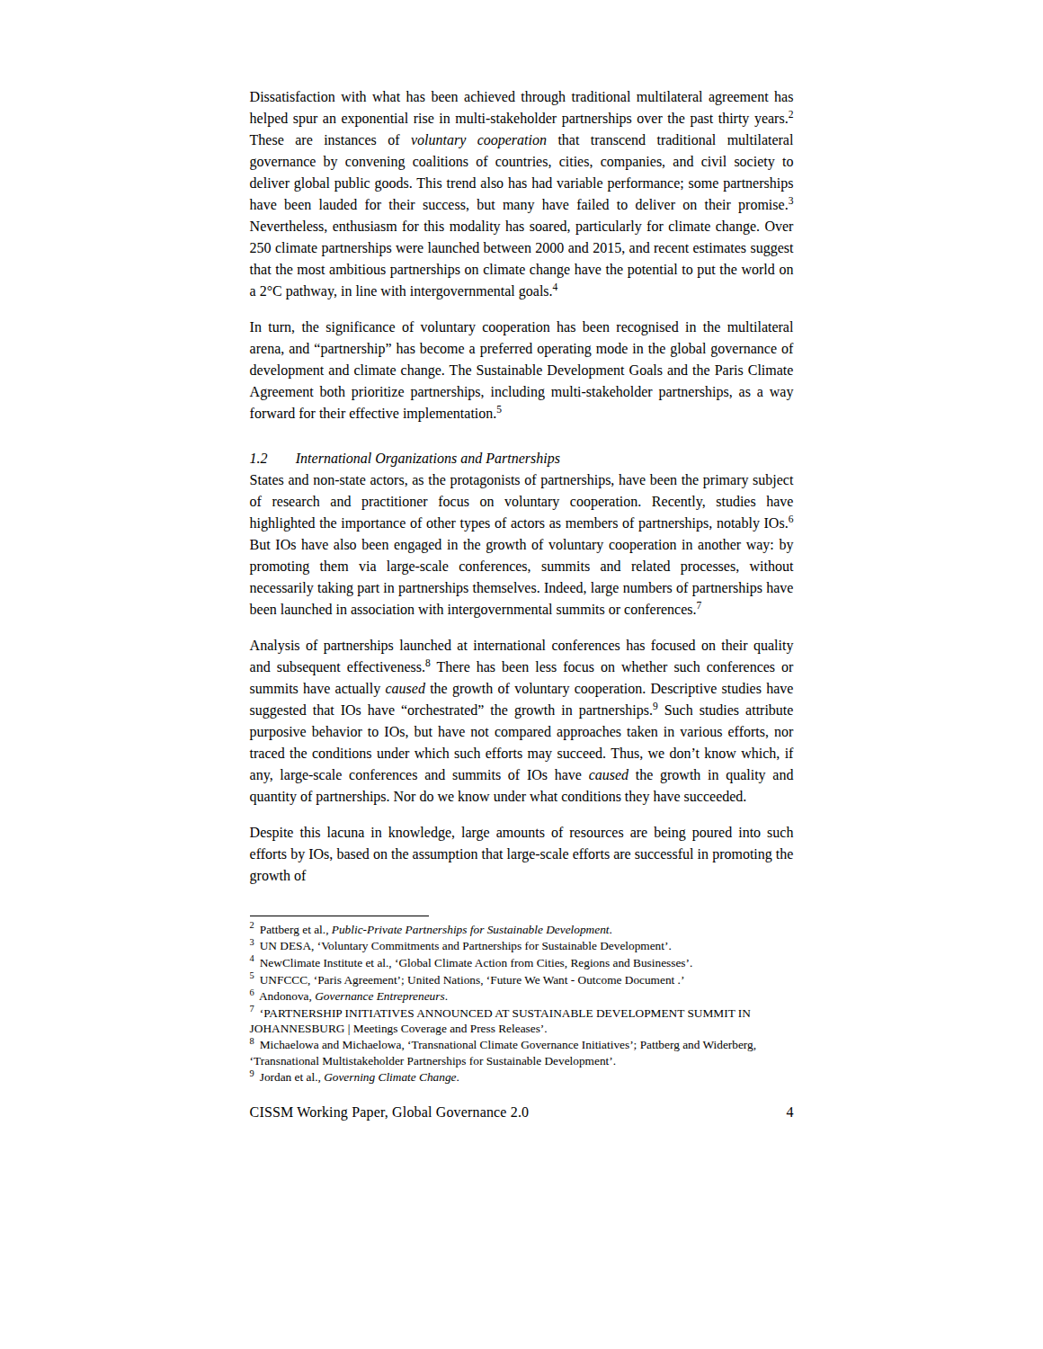Dissatisfaction with what has been achieved through traditional multilateral agreement has helped spur an exponential rise in multi-stakeholder partnerships over the past thirty years.2 These are instances of voluntary cooperation that transcend traditional multilateral governance by convening coalitions of countries, cities, companies, and civil society to deliver global public goods. This trend also has had variable performance; some partnerships have been lauded for their success, but many have failed to deliver on their promise.3 Nevertheless, enthusiasm for this modality has soared, particularly for climate change. Over 250 climate partnerships were launched between 2000 and 2015, and recent estimates suggest that the most ambitious partnerships on climate change have the potential to put the world on a 2°C pathway, in line with intergovernmental goals.4
In turn, the significance of voluntary cooperation has been recognised in the multilateral arena, and “partnership” has become a preferred operating mode in the global governance of development and climate change. The Sustainable Development Goals and the Paris Climate Agreement both prioritize partnerships, including multi-stakeholder partnerships, as a way forward for their effective implementation.5
1.2 International Organizations and Partnerships
States and non-state actors, as the protagonists of partnerships, have been the primary subject of research and practitioner focus on voluntary cooperation. Recently, studies have highlighted the importance of other types of actors as members of partnerships, notably IOs.6 But IOs have also been engaged in the growth of voluntary cooperation in another way: by promoting them via large-scale conferences, summits and related processes, without necessarily taking part in partnerships themselves. Indeed, large numbers of partnerships have been launched in association with intergovernmental summits or conferences.7
Analysis of partnerships launched at international conferences has focused on their quality and subsequent effectiveness.8 There has been less focus on whether such conferences or summits have actually caused the growth of voluntary cooperation. Descriptive studies have suggested that IOs have “orchestrated” the growth in partnerships.9 Such studies attribute purposive behavior to IOs, but have not compared approaches taken in various efforts, nor traced the conditions under which such efforts may succeed. Thus, we don’t know which, if any, large-scale conferences and summits of IOs have caused the growth in quality and quantity of partnerships. Nor do we know under what conditions they have succeeded.
Despite this lacuna in knowledge, large amounts of resources are being poured into such efforts by IOs, based on the assumption that large-scale efforts are successful in promoting the growth of
2 Pattberg et al., Public-Private Partnerships for Sustainable Development.
3 UN DESA, ‘Voluntary Commitments and Partnerships for Sustainable Development’.
4 NewClimate Institute et al., ‘Global Climate Action from Cities, Regions and Businesses’.
5 UNFCCC, ‘Paris Agreement’; United Nations, ‘Future We Want - Outcome Document .’
6 Andonova, Governance Entrepreneurs.
7 ‘PARTNERSHIP INITIATIVES ANNOUNCED AT SUSTAINABLE DEVELOPMENT SUMMIT IN JOHANNESBURG | Meetings Coverage and Press Releases’.
8 Michaelowa and Michaelowa, ‘Transnational Climate Governance Initiatives’; Pattberg and Widerberg, ‘Transnational Multistakeholder Partnerships for Sustainable Development’.
9 Jordan et al., Governing Climate Change.
CISSM Working Paper, Global Governance 2.0 4